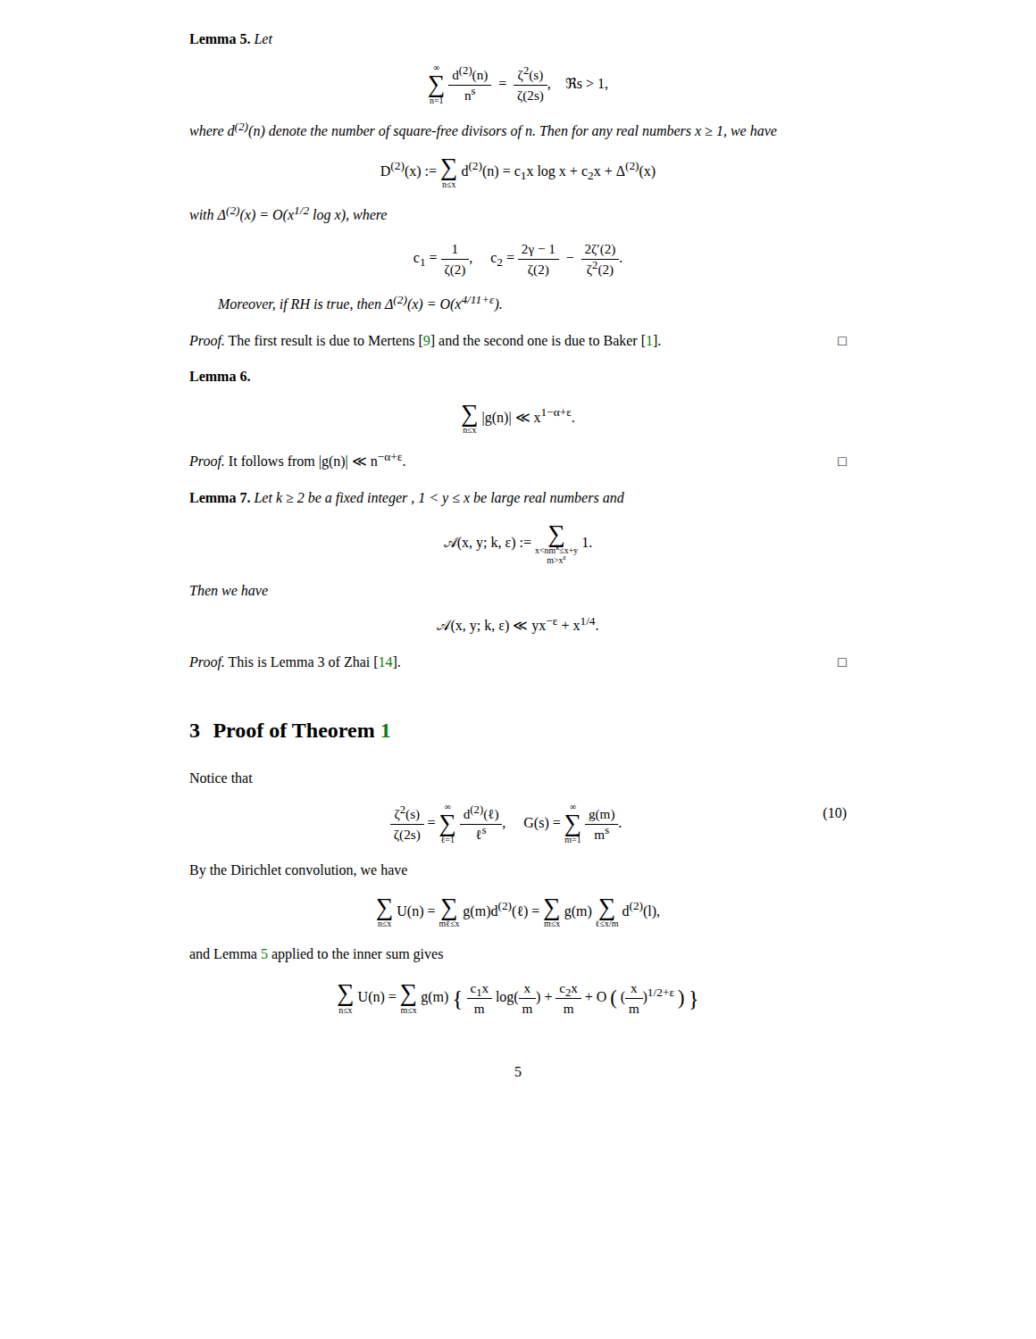Lemma 5. Let
∞ ∑ n=1 d(2)(n) ns = ζ2(s) ζ(2s), ℜs > 1,
where d(2)(n) denote the number of square-free divisors of n. Then for any real numbers x ≥ 1, we have
D(2)(x) := ∑ n≤x d(2)(n) = c1x log x + c2x + Δ(2)(x)
with Δ(2)(x) = O(x1/2 log x), where
c1 = 1 ζ(2), c2 = 2γ − 1 ζ(2) − 2ζ′(2) ζ2(2).
Moreover, if RH is true, then Δ(2)(x) = O(x4/11+ε).
Proof. The first result is due to Mertens [9] and the second one is due to Baker [1]. □
Lemma 6.
∑ n≤x |g(n)| ≪ x1−α+ε.
Proof. It follows from |g(n)| ≪ n−α+ε. □
Lemma 7. Let k ≥ 2 be a fixed integer , 1 < y ≤ x be large real numbers and
𝒜(x, y; k, ε) := ∑ x<nmk≤x+y
m>xε 1.
Then we have
𝒜(x, y; k, ε) ≪ yx−ε + x1/4.
Proof. This is Lemma 3 of Zhai [14]. □
3 Proof of Theorem 1
Notice that
(10) ζ2(s) ζ(2s) = ∞ ∑ ℓ=1 d(2)(ℓ) ℓs, G(s) = ∞ ∑ m=1 g(m) ms.
By the Dirichlet convolution, we have
∑ n≤x U(n) = ∑ mℓ≤x g(m)d(2)(ℓ) = ∑ m≤x g(m) ∑ ℓ≤x/m d(2)(l),
and Lemma 5 applied to the inner sum gives
∑ n≤x U(n) = ∑ m≤x g(m) { c1x m log(xm) + c2x m + O ( (xm)1/2+ε ) }
5